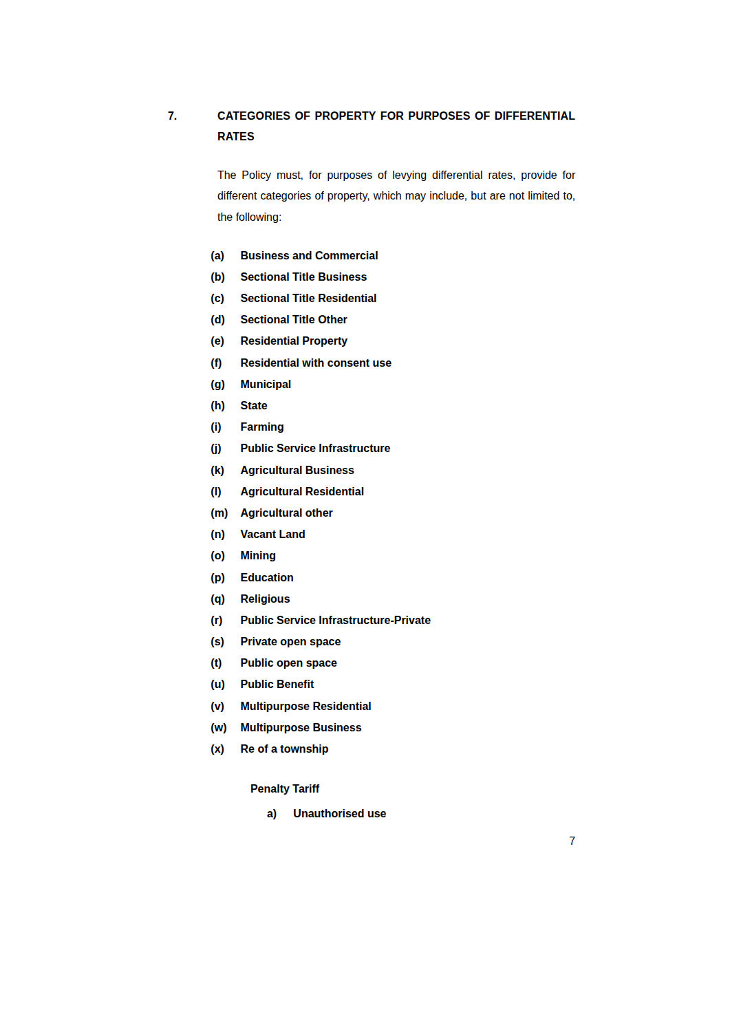7.
CATEGORIES OF PROPERTY FOR PURPOSES OF DIFFERENTIAL RATES
The Policy must, for purposes of levying differential rates, provide for different categories of property, which may include, but are not limited to, the following:
Business and Commercial
Sectional Title Business
Sectional Title Residential
Sectional Title Other
Residential Property
Residential with consent use
Municipal
State
Farming
Public Service Infrastructure
Agricultural Business
Agricultural Residential
Agricultural other
Vacant Land
Mining
Education
Religious
Public Service Infrastructure-Private
Private open space
Public open space
Public Benefit
Multipurpose Residential
Multipurpose Business
Re of a township
Penalty Tariff
Unauthorised use
7